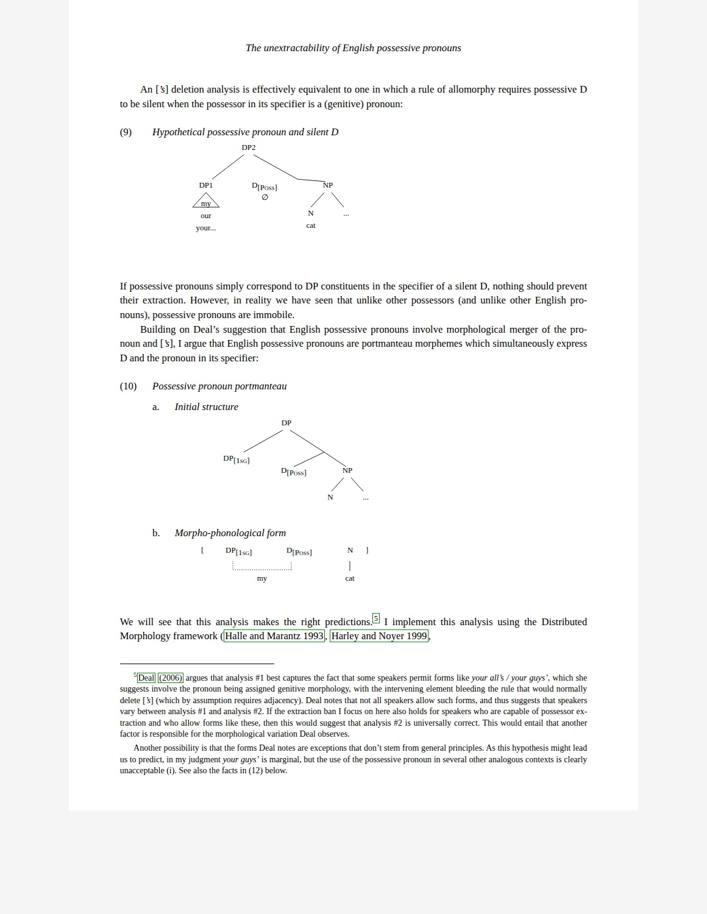The unextractability of English possessive pronouns
An [’s] deletion analysis is effectively equivalent to one in which a rule of allomorphy requires possessive D to be silent when the possessor in its specifier is a (genitive) pronoun:
(9) Hypothetical possessive pronoun and silent D
DP2 DP1 my our your... D[Poss] ∅ NP N ... cat
If possessive pronouns simply correspond to DP constituents in the specifier of a silent D, nothing should prevent their extraction. However, in reality we have seen that unlike other possessors (and unlike other English pronouns), possessive pronouns are immobile.
Building on Deal’s suggestion that English possessive pronouns involve morphological merger of the pronoun and [’s], I argue that English possessive pronouns are portmanteau morphemes which simultaneously express D and the pronoun in its specifier:
(10) Possessive pronoun portmanteau
a. Initial structure
DP DP[1sg] D[Poss] NP N ...
b. Morpho-phonological form
[ DP[1sg] D[Poss] N ] my cat
We will see that this analysis makes the right predictions.5 I implement this analysis using the Distributed Morphology framework (Halle and Marantz 1993, Harley and Noyer 1999,
5 Deal (2006) argues that analysis #1 best captures the fact that some speakers permit forms like your all’s / your guys’, which she suggests involve the pronoun being assigned genitive morphology, with the intervening element bleeding the rule that would normally delete [’s] (which by assumption requires adjacency). Deal notes that not all speakers allow such forms, and thus suggests that speakers vary between analysis #1 and analysis #2. If the extraction ban I focus on here also holds for speakers who are capable of possessor extraction and who allow forms like these, then this would suggest that analysis #2 is universally correct. This would entail that another factor is responsible for the morphological variation Deal observes.
Another possibility is that the forms Deal notes are exceptions that don’t stem from general principles. As this hypothesis might lead us to predict, in my judgment your guys’ is marginal, but the use of the possessive pronoun in several other analogous contexts is clearly unacceptable (i). See also the facts in (12) below.